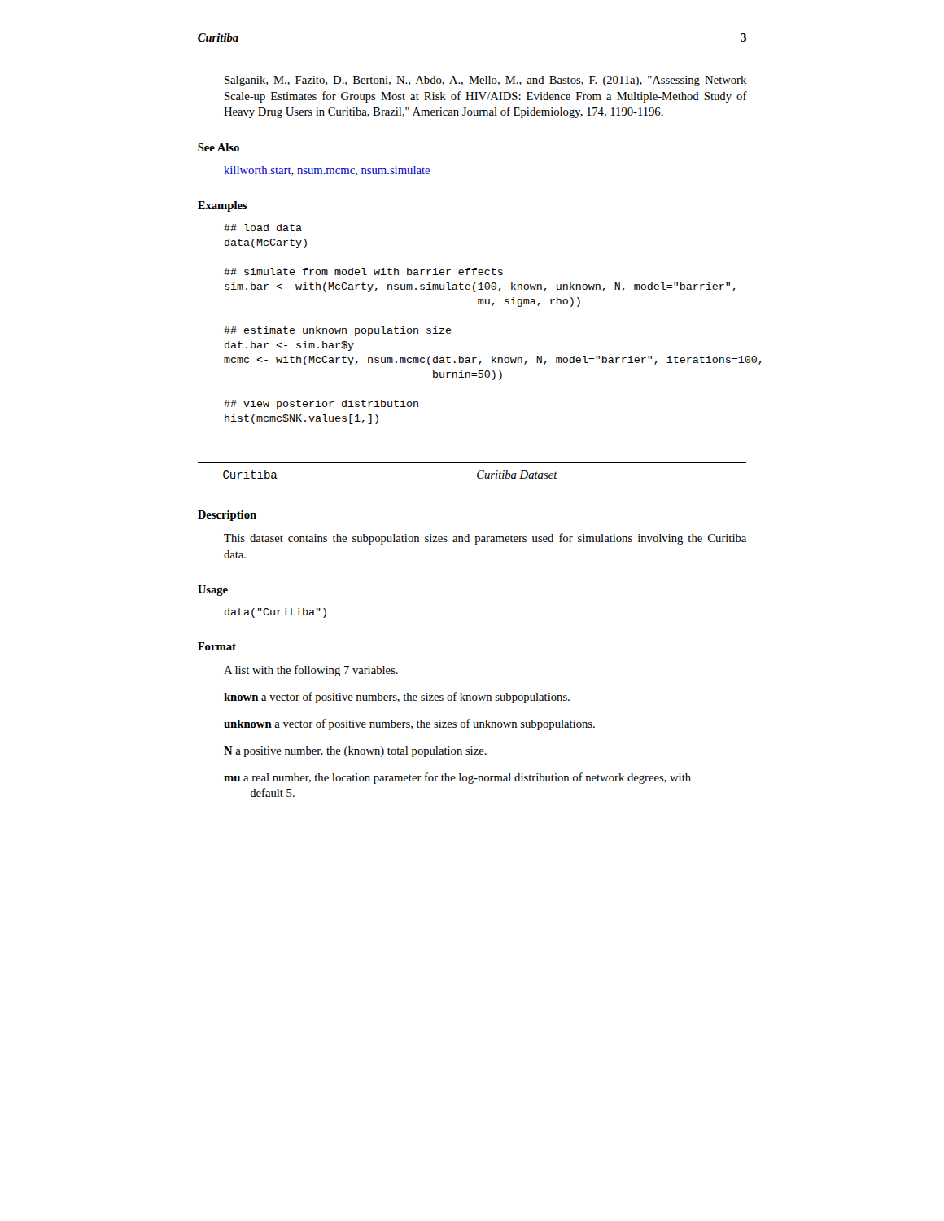Curitiba 3
Salganik, M., Fazito, D., Bertoni, N., Abdo, A., Mello, M., and Bastos, F. (2011a), "Assessing Network Scale-up Estimates for Groups Most at Risk of HIV/AIDS: Evidence From a Multiple-Method Study of Heavy Drug Users in Curitiba, Brazil," American Journal of Epidemiology, 174, 1190-1196.
See Also
killworth.start, nsum.mcmc, nsum.simulate
Examples
## load data
data(McCarty)

## simulate from model with barrier effects
sim.bar <- with(McCarty, nsum.simulate(100, known, unknown, N, model="barrier",
                                       mu, sigma, rho))

## estimate unknown population size
dat.bar <- sim.bar$y
mcmc <- with(McCarty, nsum.mcmc(dat.bar, known, N, model="barrier", iterations=100,
                                burnin=50))

## view posterior distribution
hist(mcmc$NK.values[1,])
Curitiba Curitiba Dataset
Description
This dataset contains the subpopulation sizes and parameters used for simulations involving the Curitiba data.
Usage
data("Curitiba")
Format
A list with the following 7 variables.
known a vector of positive numbers, the sizes of known subpopulations.
unknown a vector of positive numbers, the sizes of unknown subpopulations.
N a positive number, the (known) total population size.
mu a real number, the location parameter for the log-normal distribution of network degrees, with
default 5.